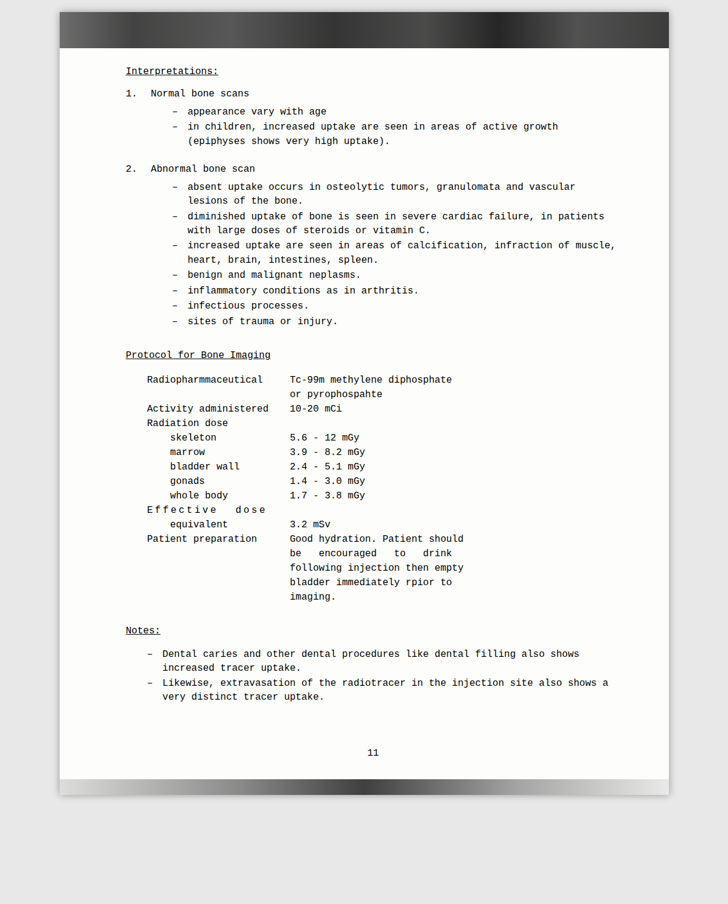Interpretations:
1. Normal bone scans
appearance vary with age
in children, increased uptake are seen in areas of active growth (epiphyses shows very high uptake).
2. Abnormal bone scan
absent uptake occurs in osteolytic tumors, granulomata and vascular lesions of the bone.
diminished uptake of bone is seen in severe cardiac failure, in patients with large doses of steroids or vitamin C.
increased uptake are seen in areas of calcification, infraction of muscle, heart, brain, intestines, spleen.
benign and malignant neplasms.
inflammatory conditions as in arthritis.
infectious processes.
sites of trauma or injury.
Protocol for Bone Imaging
| Radiopharmmaceutical | Tc-99m methylene diphosphate or pyrophospahte |
| Activity administered | 10-20 mCi |
| Radiation dose | |
| skeleton | 5.6 - 12 mGy |
| marrow | 3.9 - 8.2 mGy |
| bladder wall | 2.4 - 5.1 mGy |
| gonads | 1.4 - 3.0 mGy |
| whole body | 1.7 - 3.8 mGy |
| Effective dose | |
| equivalent | 3.2 mSv |
| Patient preparation | Good hydration. Patient should be encouraged to drink following injection then empty bladder immediately rpior to imaging. |
Notes:
Dental caries and other dental procedures like dental filling also shows increased tracer uptake.
Likewise, extravasation of the radiotracer in the injection site also shows a very distinct tracer uptake.
11